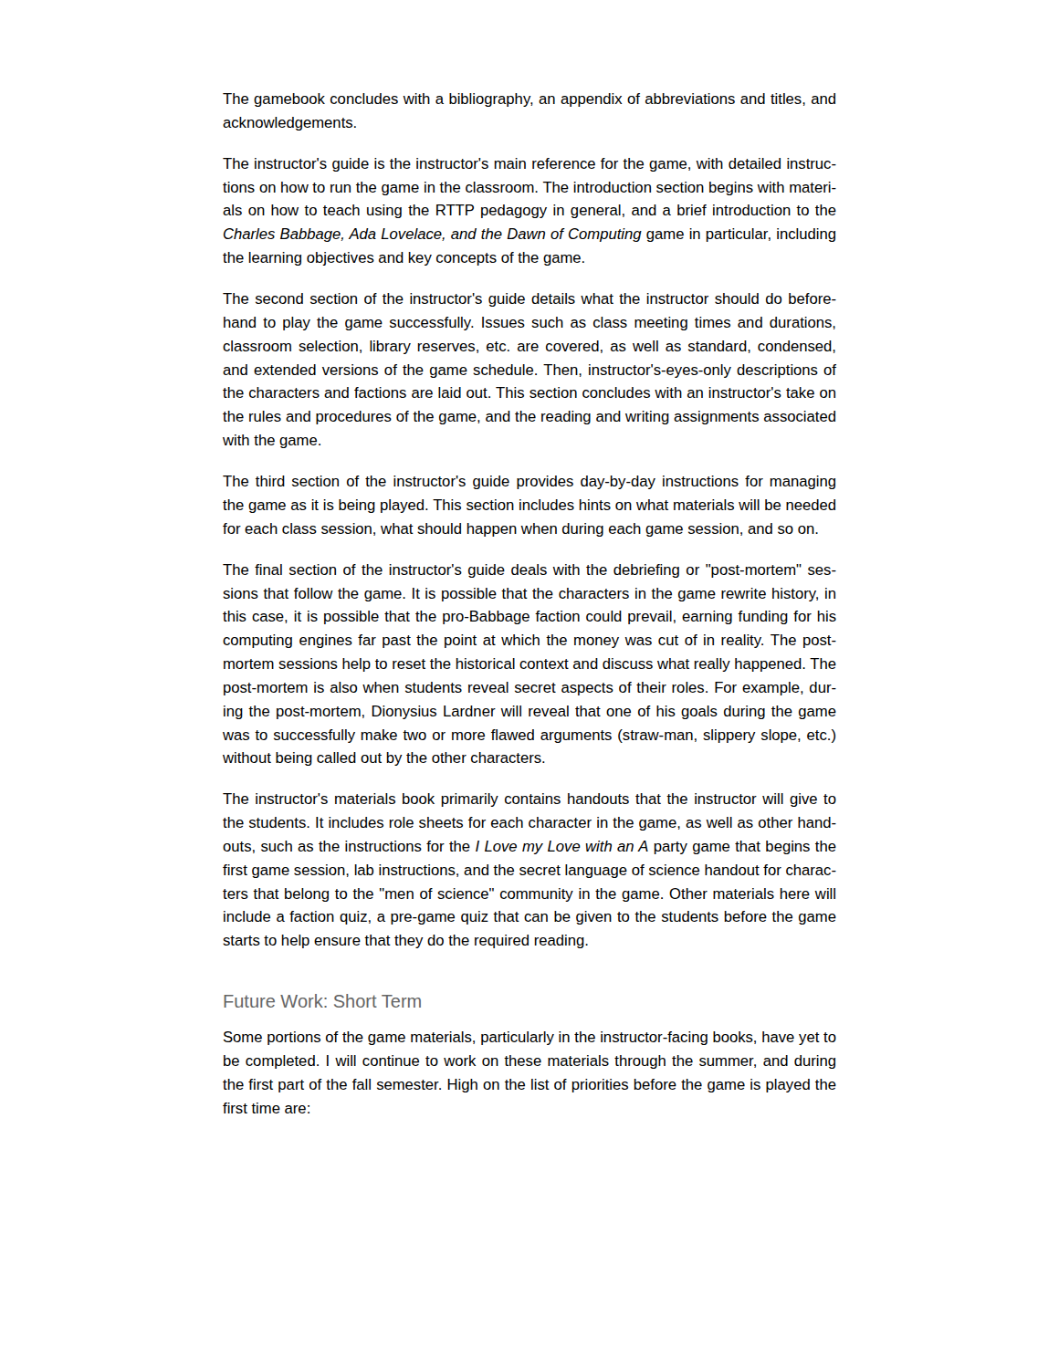The gamebook concludes with a bibliography, an appendix of abbreviations and titles, and acknowledgements.
The instructor's guide is the instructor's main reference for the game, with detailed instructions on how to run the game in the classroom. The introduction section begins with materials on how to teach using the RTTP pedagogy in general, and a brief introduction to the Charles Babbage, Ada Lovelace, and the Dawn of Computing game in particular, including the learning objectives and key concepts of the game.
The second section of the instructor's guide details what the instructor should do beforehand to play the game successfully. Issues such as class meeting times and durations, classroom selection, library reserves, etc. are covered, as well as standard, condensed, and extended versions of the game schedule. Then, instructor's-eyes-only descriptions of the characters and factions are laid out. This section concludes with an instructor's take on the rules and procedures of the game, and the reading and writing assignments associated with the game.
The third section of the instructor's guide provides day-by-day instructions for managing the game as it is being played. This section includes hints on what materials will be needed for each class session, what should happen when during each game session, and so on.
The final section of the instructor's guide deals with the debriefing or "post-mortem" sessions that follow the game. It is possible that the characters in the game rewrite history, in this case, it is possible that the pro-Babbage faction could prevail, earning funding for his computing engines far past the point at which the money was cut of in reality. The post-mortem sessions help to reset the historical context and discuss what really happened. The post-mortem is also when students reveal secret aspects of their roles. For example, during the post-mortem, Dionysius Lardner will reveal that one of his goals during the game was to successfully make two or more flawed arguments (straw-man, slippery slope, etc.) without being called out by the other characters.
The instructor's materials book primarily contains handouts that the instructor will give to the students. It includes role sheets for each character in the game, as well as other handouts, such as the instructions for the I Love my Love with an A party game that begins the first game session, lab instructions, and the secret language of science handout for characters that belong to the "men of science" community in the game. Other materials here will include a faction quiz, a pre-game quiz that can be given to the students before the game starts to help ensure that they do the required reading.
Future Work: Short Term
Some portions of the game materials, particularly in the instructor-facing books, have yet to be completed. I will continue to work on these materials through the summer, and during the first part of the fall semester. High on the list of priorities before the game is played the first time are: